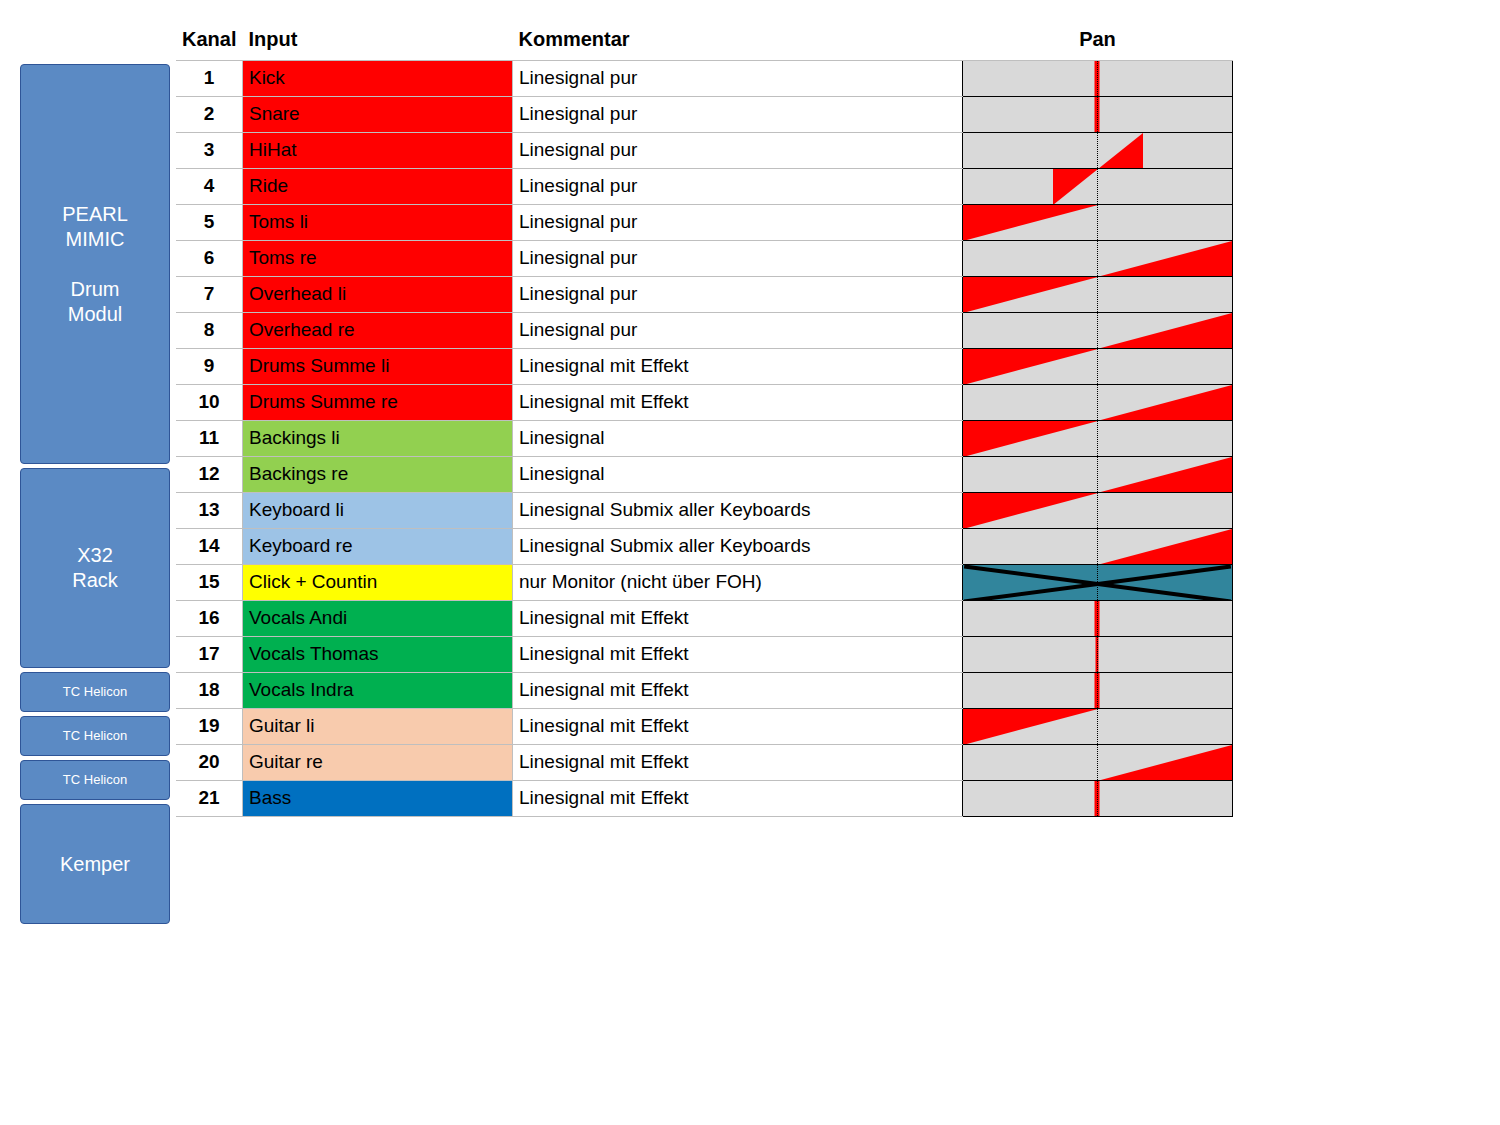PEARL
MIMIC
Drum
Modul
X32
Rack
TC Helicon
TC Helicon
TC Helicon
Kemper
| Kanal | Input | Kommentar | Pan |
| --- | --- | --- | --- |
| 1 | Kick | Linesignal pur | |
| 2 | Snare | Linesignal pur | |
| 3 | HiHat | Linesignal pur | |
| 4 | Ride | Linesignal pur | |
| 5 | Toms li | Linesignal pur | |
| 6 | Toms re | Linesignal pur | |
| 7 | Overhead li | Linesignal pur | |
| 8 | Overhead re | Linesignal pur | |
| 9 | Drums Summe li | Linesignal mit Effekt | |
| 10 | Drums Summe re | Linesignal mit Effekt | |
| 11 | Backings li | Linesignal | |
| 12 | Backings re | Linesignal | |
| 13 | Keyboard li | Linesignal Submix aller Keyboards | |
| 14 | Keyboard re | Linesignal Submix aller Keyboards | |
| 15 | Click + Countin | nur Monitor (nicht über FOH) | |
| 16 | Vocals Andi | Linesignal mit Effekt | |
| 17 | Vocals Thomas | Linesignal mit Effekt | |
| 18 | Vocals Indra | Linesignal mit Effekt | |
| 19 | Guitar li | Linesignal mit Effekt | |
| 20 | Guitar re | Linesignal mit Effekt | |
| 21 | Bass | Linesignal mit Effekt | |